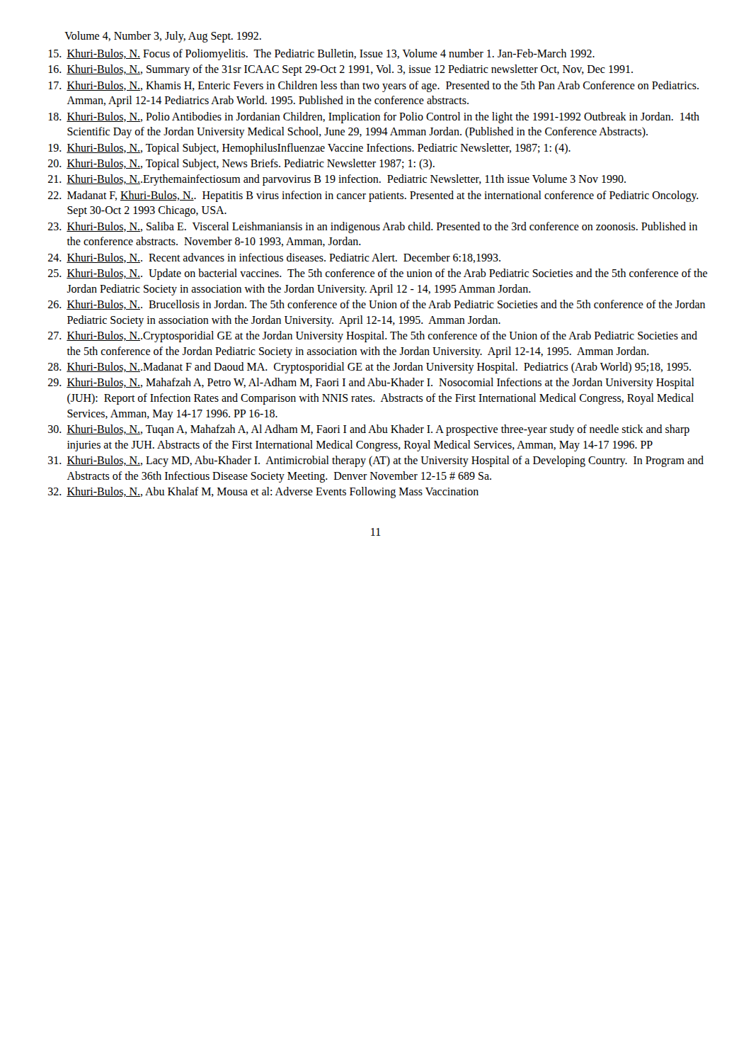Volume 4, Number 3, July, Aug Sept. 1992.
Khuri-Bulos, N. Focus of Poliomyelitis. The Pediatric Bulletin, Issue 13, Volume 4 number 1. Jan-Feb-March 1992.
Khuri-Bulos, N., Summary of the 31sr ICAAC Sept 29-Oct 2 1991, Vol. 3, issue 12 Pediatric newsletter Oct, Nov, Dec 1991.
Khuri-Bulos, N., Khamis H, Enteric Fevers in Children less than two years of age. Presented to the 5th Pan Arab Conference on Pediatrics. Amman, April 12-14 Pediatrics Arab World. 1995. Published in the conference abstracts.
Khuri-Bulos, N., Polio Antibodies in Jordanian Children, Implication for Polio Control in the light the 1991-1992 Outbreak in Jordan. 14th Scientific Day of the Jordan University Medical School, June 29, 1994 Amman Jordan. (Published in the Conference Abstracts).
Khuri-Bulos, N., Topical Subject, HemophilusInfluenzae Vaccine Infections. Pediatric Newsletter, 1987; 1: (4).
Khuri-Bulos, N., Topical Subject, News Briefs. Pediatric Newsletter 1987; 1: (3).
Khuri-Bulos, N..Erythemainfectiosum and parvovirus B 19 infection. Pediatric Newsletter, 11th issue Volume 3 Nov 1990.
Madanat F, Khuri-Bulos, N.. Hepatitis B virus infection in cancer patients. Presented at the international conference of Pediatric Oncology. Sept 30-Oct 2 1993 Chicago, USA.
Khuri-Bulos, N., Saliba E. Visceral Leishmaniansis in an indigenous Arab child. Presented to the 3rd conference on zoonosis. Published in the conference abstracts. November 8-10 1993, Amman, Jordan.
Khuri-Bulos, N.. Recent advances in infectious diseases. Pediatric Alert. December 6:18,1993.
Khuri-Bulos, N.. Update on bacterial vaccines. The 5th conference of the union of the Arab Pediatric Societies and the 5th conference of the Jordan Pediatric Society in association with the Jordan University. April 12 - 14, 1995 Amman Jordan.
Khuri-Bulos, N.. Brucellosis in Jordan. The 5th conference of the Union of the Arab Pediatric Societies and the 5th conference of the Jordan Pediatric Society in association with the Jordan University. April 12-14, 1995. Amman Jordan.
Khuri-Bulos, N..Cryptosporidial GE at the Jordan University Hospital. The 5th conference of the Union of the Arab Pediatric Societies and the 5th conference of the Jordan Pediatric Society in association with the Jordan University. April 12-14, 1995. Amman Jordan.
Khuri-Bulos, N..Madanat F and Daoud MA. Cryptosporidial GE at the Jordan University Hospital. Pediatrics (Arab World) 95;18, 1995.
Khuri-Bulos, N., Mahafzah A, Petro W, Al-Adham M, Faori I and Abu-Khader I. Nosocomial Infections at the Jordan University Hospital (JUH): Report of Infection Rates and Comparison with NNIS rates. Abstracts of the First International Medical Congress, Royal Medical Services, Amman, May 14-17 1996. PP 16-18.
Khuri-Bulos, N., Tuqan A, Mahafzah A, Al Adham M, Faori I and Abu Khader I. A prospective three-year study of needle stick and sharp injuries at the JUH. Abstracts of the First International Medical Congress, Royal Medical Services, Amman, May 14-17 1996. PP
Khuri-Bulos, N., Lacy MD, Abu-Khader I. Antimicrobial therapy (AT) at the University Hospital of a Developing Country. In Program and Abstracts of the 36th Infectious Disease Society Meeting. Denver November 12-15 # 689 Sa.
Khuri-Bulos, N., Abu Khalaf M, Mousa et al: Adverse Events Following Mass Vaccination
11